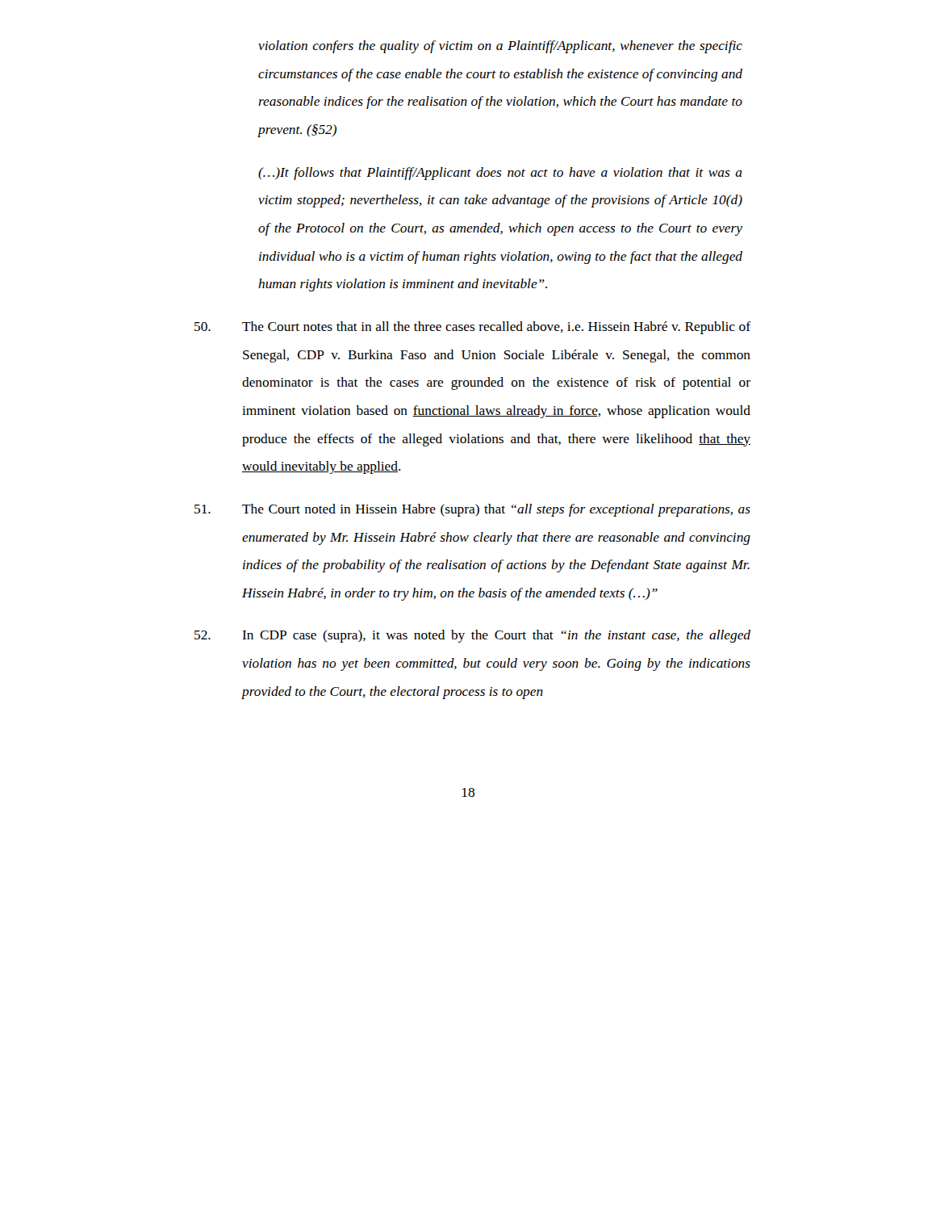violation confers the quality of victim on a Plaintiff/Applicant, whenever the specific circumstances of the case enable the court to establish the existence of convincing and reasonable indices for the realisation of the violation, which the Court has mandate to prevent. (§52)
(…)It follows that Plaintiff/Applicant does not act to have a violation that it was a victim stopped; nevertheless, it can take advantage of the provisions of Article 10(d) of the Protocol on the Court, as amended, which open access to the Court to every individual who is a victim of human rights violation, owing to the fact that the alleged human rights violation is imminent and inevitable”.
50.
The Court notes that in all the three cases recalled above, i.e. Hissein Habré v. Republic of Senegal, CDP v. Burkina Faso and Union Sociale Libérale v. Senegal, the common denominator is that the cases are grounded on the existence of risk of potential or imminent violation based on functional laws already in force, whose application would produce the effects of the alleged violations and that, there were likelihood that they would inevitably be applied.
51.
The Court noted in Hissein Habre (supra) that “all steps for exceptional preparations, as enumerated by Mr. Hissein Habré show clearly that there are reasonable and convincing indices of the probability of the realisation of actions by the Defendant State against Mr. Hissein Habré, in order to try him, on the basis of the amended texts (…)”
52.
In CDP case (supra), it was noted by the Court that “in the instant case, the alleged violation has no yet been committed, but could very soon be. Going by the indications provided to the Court, the electoral process is to open
18